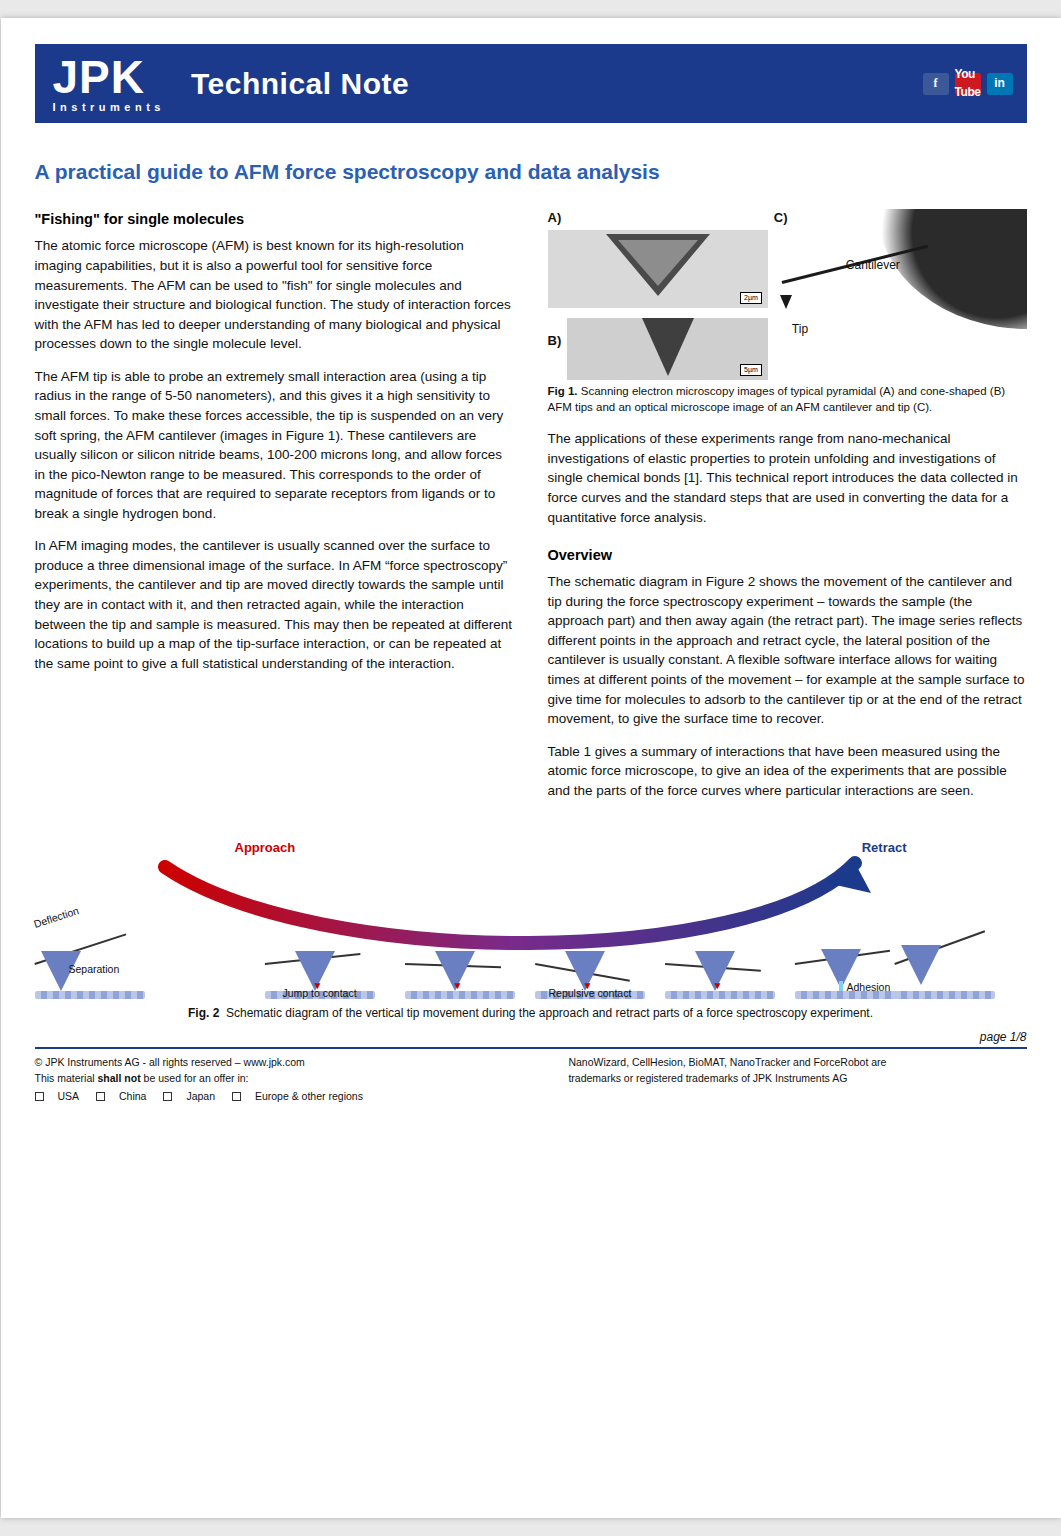JPK Instruments
Technical Note
f You
Tube in
A practical guide to AFM force spectroscopy and data analysis
"Fishing" for single molecules
The atomic force microscope (AFM) is best known for its high-resolution imaging capabilities, but it is also a powerful tool for sensitive force measurements. The AFM can be used to "fish" for single molecules and investigate their structure and biological function. The study of interaction forces with the AFM has led to deeper understanding of many biological and physical processes down to the single molecule level.
The AFM tip is able to probe an extremely small interaction area (using a tip radius in the range of 5-50 nanometers), and this gives it a high sensitivity to small forces. To make these forces accessible, the tip is suspended on an very soft spring, the AFM cantilever (images in Figure 1). These cantilevers are usually silicon or silicon nitride beams, 100-200 microns long, and allow forces in the pico-Newton range to be measured. This corresponds to the order of magnitude of forces that are required to separate receptors from ligands or to break a single hydrogen bond.
In AFM imaging modes, the cantilever is usually scanned over the surface to produce a three dimensional image of the surface. In AFM “force spectroscopy” experiments, the cantilever and tip are moved directly towards the sample until they are in contact with it, and then retracted again, while the interaction between the tip and sample is measured. This may then be repeated at different locations to build up a map of the tip-surface interaction, or can be repeated at the same point to give a full statistical understanding of the interaction.
A)
2µm
B)
5µm
C)
Cantilever
Tip
Fig 1. Scanning electron microscopy images of typical pyramidal (A) and cone-shaped (B) AFM tips and an optical microscope image of an AFM cantilever and tip (C).
The applications of these experiments range from nano-mechanical investigations of elastic properties to protein unfolding and investigations of single chemical bonds [1]. This technical report introduces the data collected in force curves and the standard steps that are used in converting the data for a quantitative force analysis.
Overview
The schematic diagram in Figure 2 shows the movement of the cantilever and tip during the force spectroscopy experiment – towards the sample (the approach part) and then away again (the retract part). The image series reflects different points in the approach and retract cycle, the lateral position of the cantilever is usually constant. A flexible software interface allows for waiting times at different points of the movement – for example at the sample surface to give time for molecules to adsorb to the cantilever tip or at the end of the retract movement, to give the surface time to recover.
Table 1 gives a summary of interactions that have been measured using the atomic force microscope, to give an idea of the experiments that are possible and the parts of the force curves where particular interactions are seen.
Approach
Retract
Deflection
Separation
Jump to contact
▼
▼
Repulsive contact
▼
▼
Adhesion
Fig. 2 Schematic diagram of the vertical tip movement during the approach and retract parts of a force spectroscopy experiment.
page 1/8
© JPK Instruments AG - all rights reserved – www.jpk.com
This material shall not be used for an offer in:
USA China Japan Europe & other regions
NanoWizard, CellHesion, BioMAT, NanoTracker and ForceRobot are
trademarks or registered trademarks of JPK Instruments AG